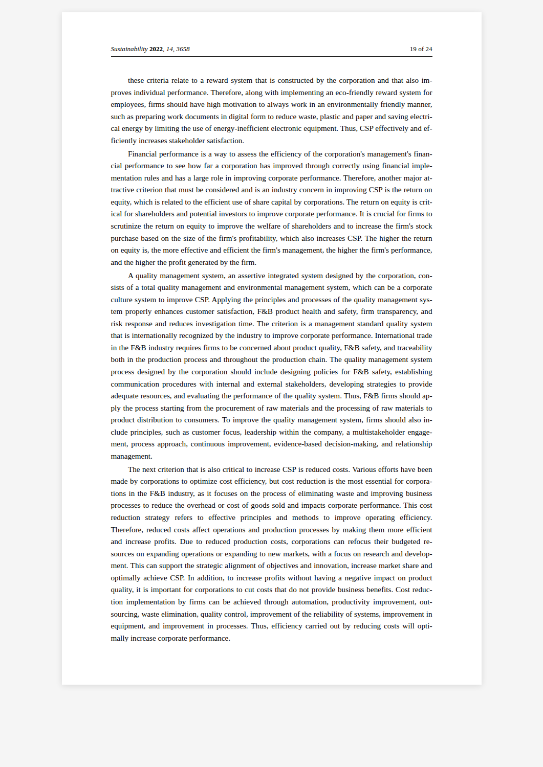Sustainability 2022, 14, 3658 19 of 24
these criteria relate to a reward system that is constructed by the corporation and that also improves individual performance. Therefore, along with implementing an eco-friendly reward system for employees, firms should have high motivation to always work in an environmentally friendly manner, such as preparing work documents in digital form to reduce waste, plastic and paper and saving electrical energy by limiting the use of energy-inefficient electronic equipment. Thus, CSP effectively and efficiently increases stakeholder satisfaction.
Financial performance is a way to assess the efficiency of the corporation's management's financial performance to see how far a corporation has improved through correctly using financial implementation rules and has a large role in improving corporate performance. Therefore, another major attractive criterion that must be considered and is an industry concern in improving CSP is the return on equity, which is related to the efficient use of share capital by corporations. The return on equity is critical for shareholders and potential investors to improve corporate performance. It is crucial for firms to scrutinize the return on equity to improve the welfare of shareholders and to increase the firm's stock purchase based on the size of the firm's profitability, which also increases CSP. The higher the return on equity is, the more effective and efficient the firm's management, the higher the firm's performance, and the higher the profit generated by the firm.
A quality management system, an assertive integrated system designed by the corporation, consists of a total quality management and environmental management system, which can be a corporate culture system to improve CSP. Applying the principles and processes of the quality management system properly enhances customer satisfaction, F&B product health and safety, firm transparency, and risk response and reduces investigation time. The criterion is a management standard quality system that is internationally recognized by the industry to improve corporate performance. International trade in the F&B industry requires firms to be concerned about product quality, F&B safety, and traceability both in the production process and throughout the production chain. The quality management system process designed by the corporation should include designing policies for F&B safety, establishing communication procedures with internal and external stakeholders, developing strategies to provide adequate resources, and evaluating the performance of the quality system. Thus, F&B firms should apply the process starting from the procurement of raw materials and the processing of raw materials to product distribution to consumers. To improve the quality management system, firms should also include principles, such as customer focus, leadership within the company, a multistakeholder engagement, process approach, continuous improvement, evidence-based decision-making, and relationship management.
The next criterion that is also critical to increase CSP is reduced costs. Various efforts have been made by corporations to optimize cost efficiency, but cost reduction is the most essential for corporations in the F&B industry, as it focuses on the process of eliminating waste and improving business processes to reduce the overhead or cost of goods sold and impacts corporate performance. This cost reduction strategy refers to effective principles and methods to improve operating efficiency. Therefore, reduced costs affect operations and production processes by making them more efficient and increase profits. Due to reduced production costs, corporations can refocus their budgeted resources on expanding operations or expanding to new markets, with a focus on research and development. This can support the strategic alignment of objectives and innovation, increase market share and optimally achieve CSP. In addition, to increase profits without having a negative impact on product quality, it is important for corporations to cut costs that do not provide business benefits. Cost reduction implementation by firms can be achieved through automation, productivity improvement, outsourcing, waste elimination, quality control, improvement of the reliability of systems, improvement in equipment, and improvement in processes. Thus, efficiency carried out by reducing costs will optimally increase corporate performance.